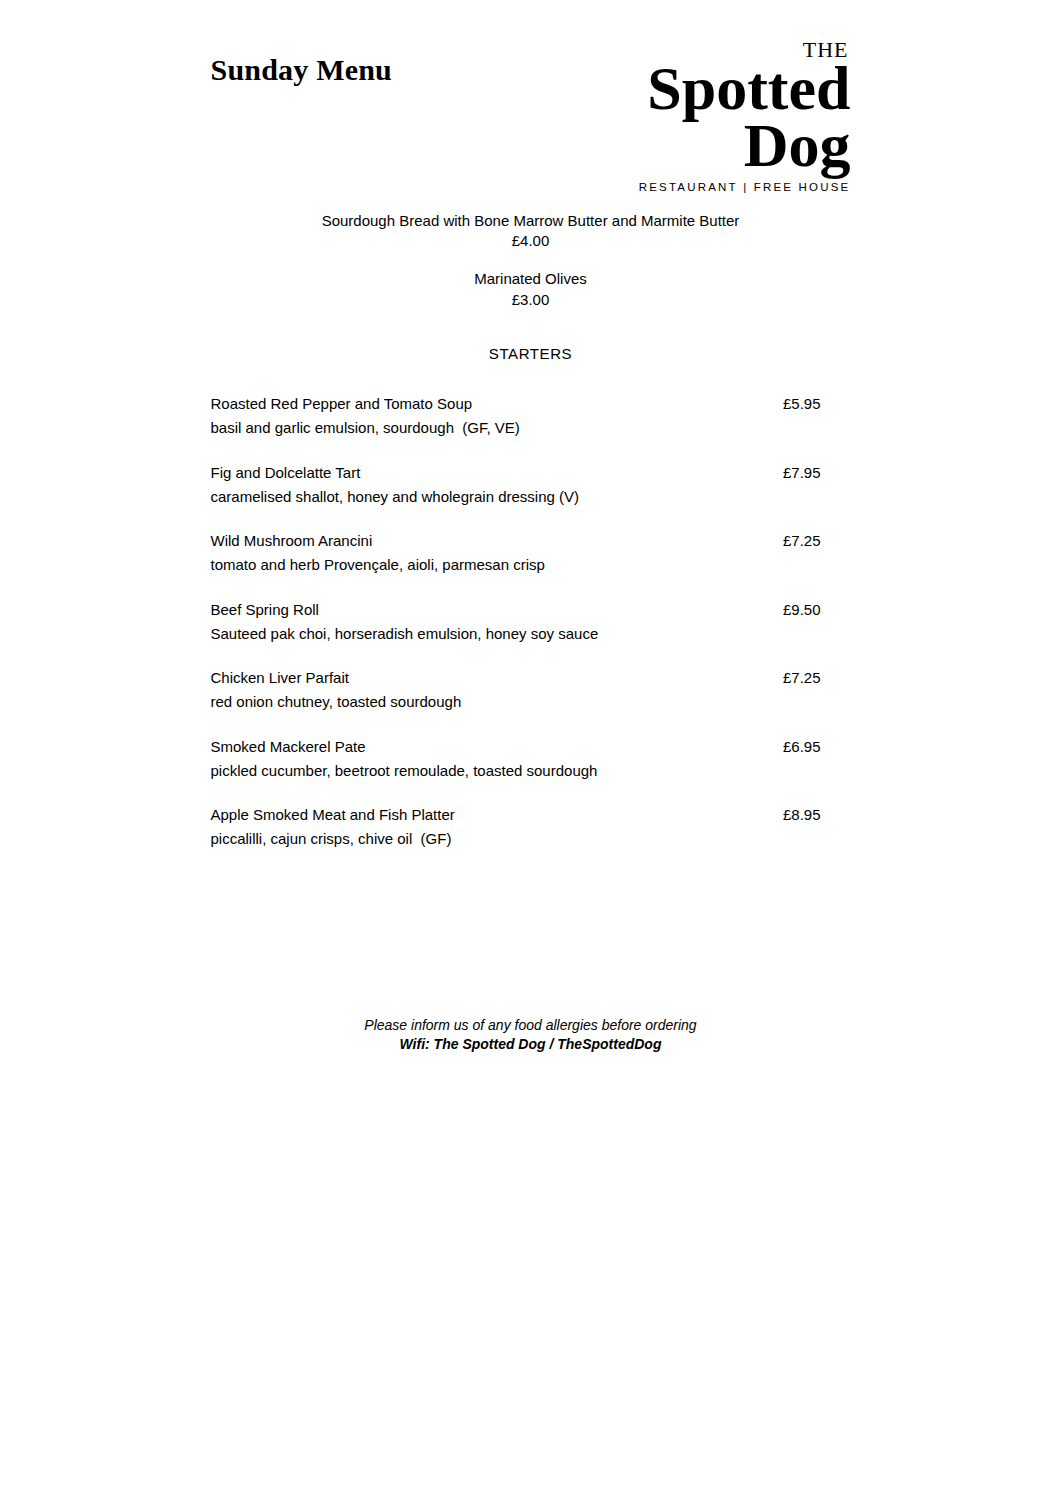Sunday Menu
THE Spotted Dog RESTAURANT | FREE HOUSE
Sourdough Bread with Bone Marrow Butter and Marmite Butter
£4.00
Marinated Olives
£3.00
STARTERS
Roasted Red Pepper and Tomato Soup £5.95
basil and garlic emulsion, sourdough (GF, VE)
Fig and Dolcelatte Tart £7.95
caramelised shallot, honey and wholegrain dressing (V)
Wild Mushroom Arancini £7.25
tomato and herb Provençale, aioli, parmesan crisp
Beef Spring Roll £9.50
Sauteed pak choi, horseradish emulsion, honey soy sauce
Chicken Liver Parfait £7.25
red onion chutney, toasted sourdough
Smoked Mackerel Pate £6.95
pickled cucumber, beetroot remoulade, toasted sourdough
Apple Smoked Meat and Fish Platter £8.95
piccalilli, cajun crisps, chive oil (GF)
Please inform us of any food allergies before ordering
Wifi: The Spotted Dog / TheSpottedDog